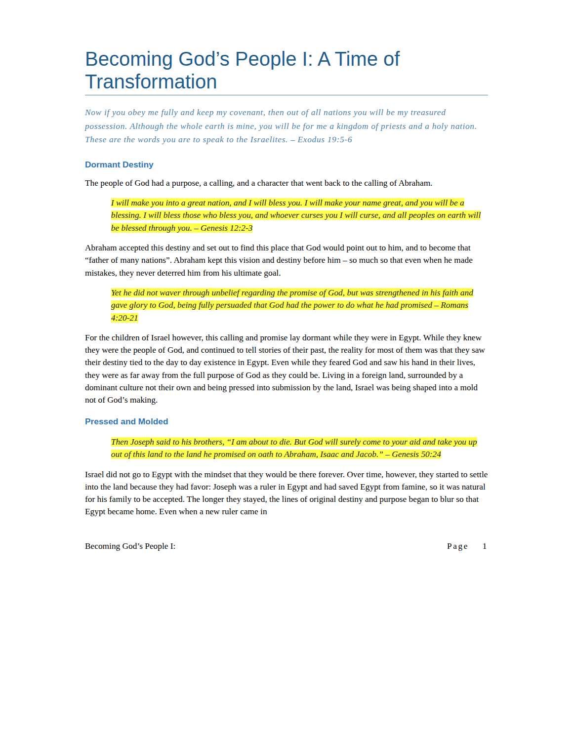Becoming God’s People I: A Time of Transformation
Now if you obey me fully and keep my covenant, then out of all nations you will be my treasured possession. Although the whole earth is mine, you will be for me a kingdom of priests and a holy nation. These are the words you are to speak to the Israelites. – Exodus 19:5-6
Dormant Destiny
The people of God had a purpose, a calling, and a character that went back to the calling of Abraham.
I will make you into a great nation, and I will bless you. I will make your name great, and you will be a blessing. I will bless those who bless you, and whoever curses you I will curse, and all peoples on earth will be blessed through you. – Genesis 12:2-3
Abraham accepted this destiny and set out to find this place that God would point out to him, and to become that “father of many nations”. Abraham kept this vision and destiny before him – so much so that even when he made mistakes, they never deterred him from his ultimate goal.
Yet he did not waver through unbelief regarding the promise of God, but was strengthened in his faith and gave glory to God, being fully persuaded that God had the power to do what he had promised – Romans 4:20-21
For the children of Israel however, this calling and promise lay dormant while they were in Egypt. While they knew they were the people of God, and continued to tell stories of their past, the reality for most of them was that they saw their destiny tied to the day to day existence in Egypt. Even while they feared God and saw his hand in their lives, they were as far away from the full purpose of God as they could be. Living in a foreign land, surrounded by a dominant culture not their own and being pressed into submission by the land, Israel was being shaped into a mold not of God’s making.
Pressed and Molded
Then Joseph said to his brothers, “I am about to die. But God will surely come to your aid and take you up out of this land to the land he promised on oath to Abraham, Isaac and Jacob.” – Genesis 50:24
Israel did not go to Egypt with the mindset that they would be there forever. Over time, however, they started to settle into the land because they had favor: Joseph was a ruler in Egypt and had saved Egypt from famine, so it was natural for his family to be accepted. The longer they stayed, the lines of original destiny and purpose began to blur so that Egypt became home. Even when a new ruler came in
Becoming God’s People I: Page 1